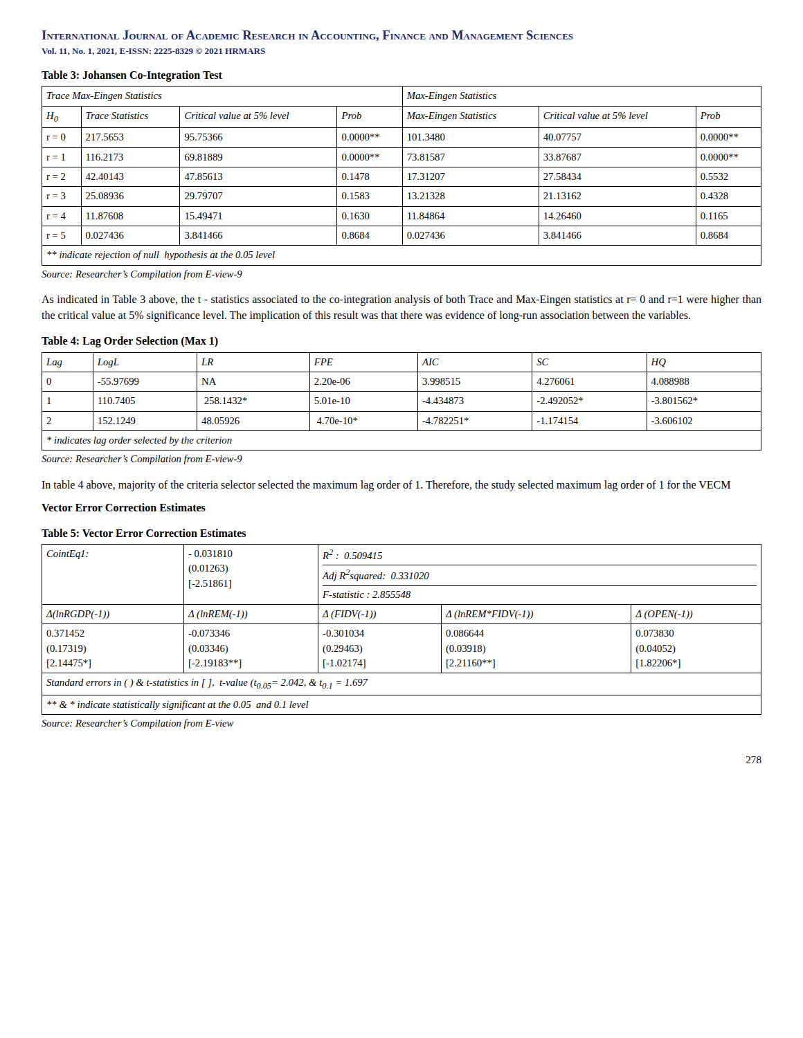International Journal of Academic Research in Accounting, Finance and Management Sciences
Vol. 11, No. 1, 2021, E-ISSN: 2225-8329 © 2021 HRMARS
Table 3: Johansen Co-Integration Test
| Trace Max-Eingen Statistics | Max-Eingen Statistics |
| H 0 | Trace Statistics | Critical value at 5% level | Prob | Max-Eingen Statistics | Critical value at 5% level | Prob |
| r = 0 | 217.5653 | 95.75366 | 0.0000** | 101.3480 | 40.07757 | 0.0000** |
| r = 1 | 116.2173 | 69.81889 | 0.0000** | 73.81587 | 33.87687 | 0.0000** |
| r = 2 | 42.40143 | 47.85613 | 0.1478 | 17.31207 | 27.58434 | 0.5532 |
| r = 3 | 25.08936 | 29.79707 | 0.1583 | 13.21328 | 21.13162 | 0.4328 |
| r = 4 | 11.87608 | 15.49471 | 0.1630 | 11.84864 | 14.26460 | 0.1165 |
| r = 5 | 0.027436 | 3.841466 | 0.8684 | 0.027436 | 3.841466 | 0.8684 |
| ** indicate rejection of null hypothesis at the 0.05 level |
Source: Researcher’s Compilation from E-view-9
As indicated in Table 3 above, the t - statistics associated to the co-integration analysis of both Trace and Max-Eingen statistics at r= 0 and r=1 were higher than the critical value at 5% significance level. The implication of this result was that there was evidence of long-run association between the variables.
Table 4: Lag Order Selection (Max 1)
| Lag | LogL | LR | FPE | AIC | SC | HQ |
| 0 | -55.97699 | NA | 2.20e-06 | 3.998515 | 4.276061 | 4.088988 |
| 1 | 110.7405 | 258.1432* | 5.01e-10 | -4.434873 | -2.492052* | -3.801562* |
| 2 | 152.1249 | 48.05926 | 4.70e-10* | -4.782251* | -1.174154 | -3.606102 |
| * indicates lag order selected by the criterion |
Source: Researcher’s Compilation from E-view-9
In table 4 above, majority of the criteria selector selected the maximum lag order of 1. Therefore, the study selected maximum lag order of 1 for the VECM
Vector Error Correction Estimates
Table 5: Vector Error Correction Estimates
| CointEq1: | - 0.031810 (0.01263) [-2.51861] | R 2 : 0.509415 Adj R 2 squared: 0.331020 F-statistic : 2.855548 |
| Δ( ln RGDP(-1)) | Δ ( ln REM(-1)) | Δ (FIDV(-1)) | Δ ( ln REM*FIDV(-1)) | Δ (OPEN(-1)) |
| 0.371452 (0.17319) [2.14475*] | -0.073346 (0.03346) [-2.19183**] | -0.301034 (0.29463) [-1.02174] | 0.086644 (0.03918) [2.21160**] | 0.073830 (0.04052) [1.82206*] |
| Standard errors in ( ) & t-statistics in [ ], t-value (t 0.05 = 2.042, & t 0.1 = 1.697 |
| ** & * indicate statistically significant at the 0.05 and 0.1 level |
Source: Researcher’s Compilation from E-view
278